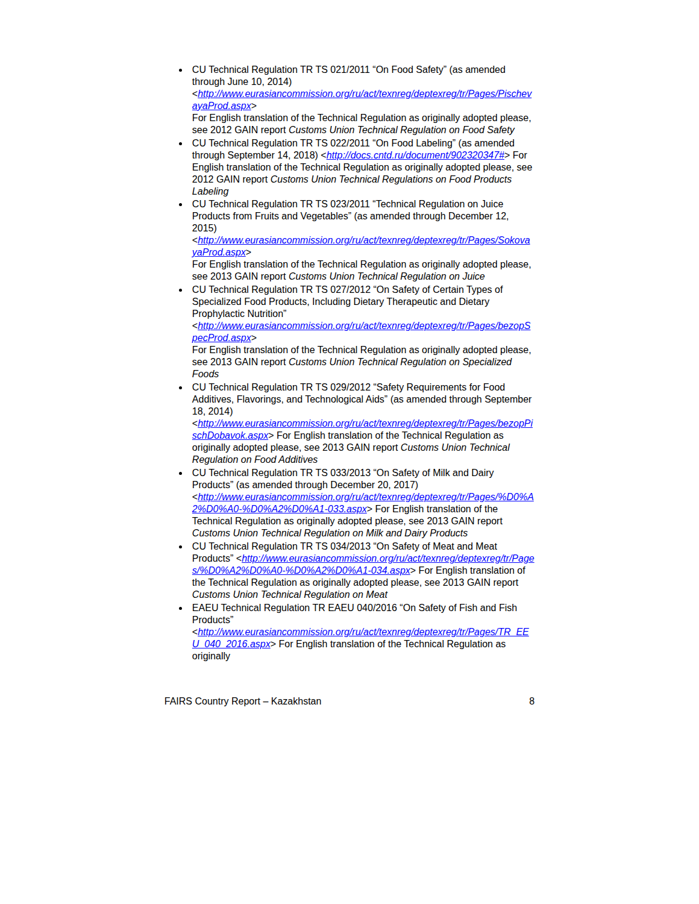CU Technical Regulation TR TS 021/2011 “On Food Safety” (as amended through June 10, 2014)
<http://www.eurasiancommission.org/ru/act/texnreg/deptexreg/tr/Pages/PischevayaProd.aspx>
For English translation of the Technical Regulation as originally adopted please, see 2012 GAIN report Customs Union Technical Regulation on Food Safety
CU Technical Regulation TR TS 022/2011 “On Food Labeling” (as amended through September 14, 2018) <http://docs.cntd.ru/document/902320347#> For English translation of the Technical Regulation as originally adopted please, see 2012 GAIN report Customs Union Technical Regulations on Food Products Labeling
CU Technical Regulation TR TS 023/2011 “Technical Regulation on Juice Products from Fruits and Vegetables” (as amended through December 12, 2015)
<http://www.eurasiancommission.org/ru/act/texnreg/deptexreg/tr/Pages/SokovayaProd.aspx>
For English translation of the Technical Regulation as originally adopted please, see 2013 GAIN report Customs Union Technical Regulation on Juice
CU Technical Regulation TR TS 027/2012 “On Safety of Certain Types of Specialized Food Products, Including Dietary Therapeutic and Dietary Prophylactic Nutrition”
<http://www.eurasiancommission.org/ru/act/texnreg/deptexreg/tr/Pages/bezopSpecProd.aspx>
For English translation of the Technical Regulation as originally adopted please, see 2013 GAIN report Customs Union Technical Regulation on Specialized Foods
CU Technical Regulation TR TS 029/2012 “Safety Requirements for Food Additives, Flavorings, and Technological Aids” (as amended through September 18, 2014)
<http://www.eurasiancommission.org/ru/act/texnreg/deptexreg/tr/Pages/bezopPischDobavok.aspx> For English translation of the Technical Regulation as originally adopted please, see 2013 GAIN report Customs Union Technical Regulation on Food Additives
CU Technical Regulation TR TS 033/2013 “On Safety of Milk and Dairy Products” (as amended through December 20, 2017)
<http://www.eurasiancommission.org/ru/act/texnreg/deptexreg/tr/Pages/%D0%A2%D0%A0-%D0%A2%D0%A1-033.aspx> For English translation of the Technical Regulation as originally adopted please, see 2013 GAIN report Customs Union Technical Regulation on Milk and Dairy Products
CU Technical Regulation TR TS 034/2013 “On Safety of Meat and Meat Products” <http://www.eurasiancommission.org/ru/act/texnreg/deptexreg/tr/Pages/%D0%A2%D0%A0-%D0%A2%D0%A1-034.aspx> For English translation of the Technical Regulation as originally adopted please, see 2013 GAIN report Customs Union Technical Regulation on Meat
EAEU Technical Regulation TR EAEU 040/2016 “On Safety of Fish and Fish Products”
<http://www.eurasiancommission.org/ru/act/texnreg/deptexreg/tr/Pages/TR_EEU_040_2016.aspx> For English translation of the Technical Regulation as originally
FAIRS Country Report – Kazakhstan 8